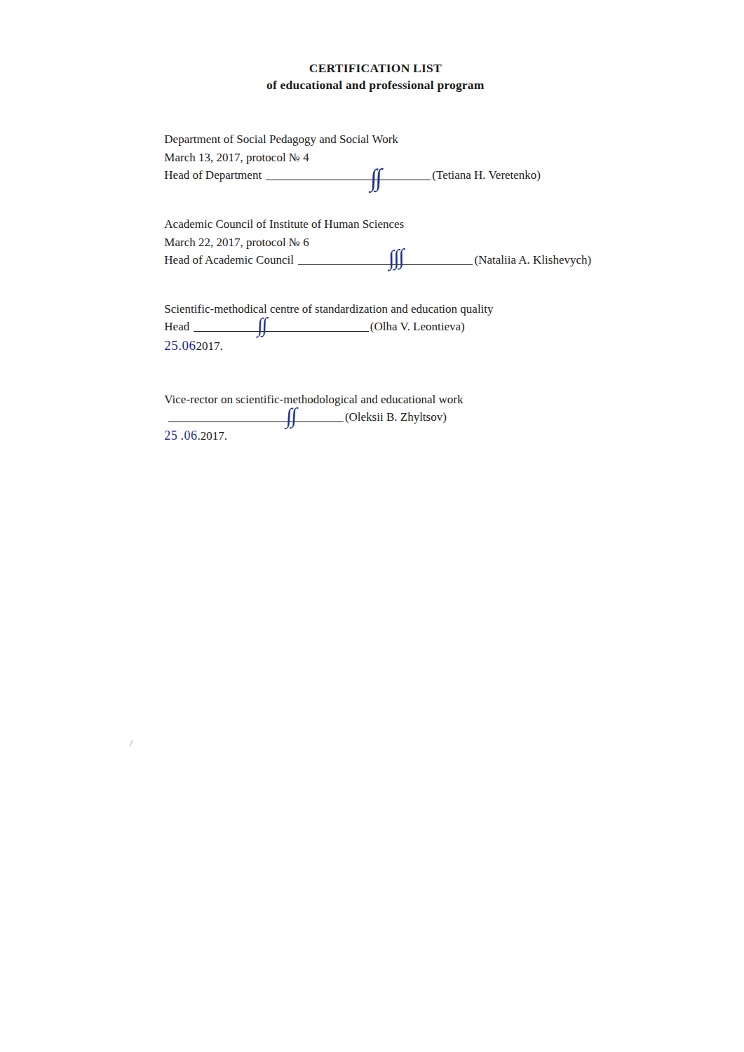CERTIFICATION LISTof educational and professional program
Department of Social Pedagogy and Social Work
March 13, 2017, protocol № 4
Head of Department∫∫(Tetiana H. Veretenko)
Academic Council of Institute of Human Sciences
March 22, 2017, protocol № 6
Head of Academic Council∫∫∫(Nataliia A. Klishevych)
Scientific-methodical centre of standardization and education quality
Head∫∫(Olha V. Leontieva)
25.062017.
Vice-rector on scientific-methodological and educational work
∫∫(Oleksii B. Zhyltsov)
25 .06.2017.
⁄